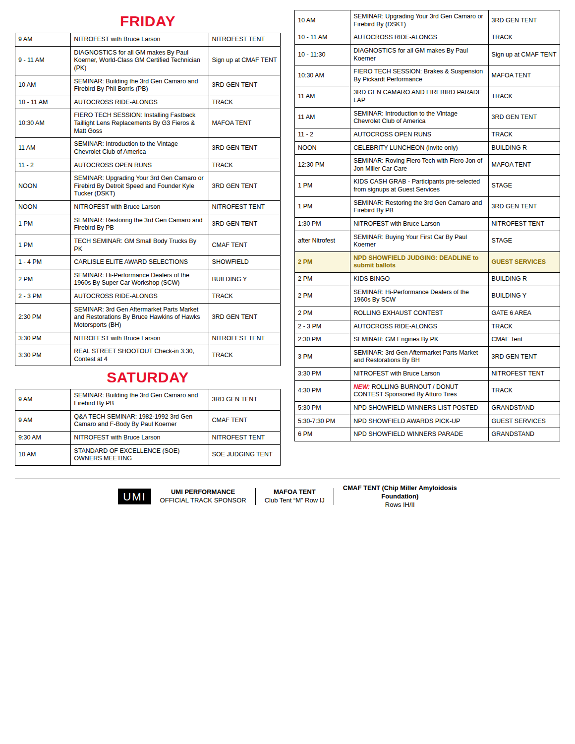FRIDAY
| 9 AM | NITROFEST with Bruce Larson | NITROFEST TENT |
| 9 - 11 AM | DIAGNOSTICS for all GM makes By Paul Koerner, World-Class GM Certified Technician (PK) | Sign up at CMAF TENT |
| 10 AM | SEMINAR: Building the 3rd Gen Camaro and Firebird By Phil Borris (PB) | 3RD GEN TENT |
| 10 - 11 AM | AUTOCROSS RIDE-ALONGS | TRACK |
| 10:30 AM | FIERO TECH SESSION: Installing Fastback Taillight Lens Replacements By G3 Fieros & Matt Goss | MAFOA TENT |
| 11 AM | SEMINAR: Introduction to the Vintage Chevrolet Club of America | 3RD GEN TENT |
| 11 - 2 | AUTOCROSS OPEN RUNS | TRACK |
| NOON | SEMINAR: Upgrading Your 3rd Gen Camaro or Firebird By Detroit Speed and Founder Kyle Tucker (DSKT) | 3RD GEN TENT |
| NOON | NITROFEST with Bruce Larson | NITROFEST TENT |
| 1 PM | SEMINAR: Restoring the 3rd Gen Camaro and Firebird By PB | 3RD GEN TENT |
| 1 PM | TECH SEMINAR: GM Small Body Trucks By PK | CMAF TENT |
| 1 - 4 PM | CARLISLE ELITE AWARD SELECTIONS | SHOWFIELD |
| 2 PM | SEMINAR: Hi-Performance Dealers of the 1960s By Super Car Workshop (SCW) | BUILDING Y |
| 2 - 3 PM | AUTOCROSS RIDE-ALONGS | TRACK |
| 2:30 PM | SEMINAR: 3rd Gen Aftermarket Parts Market and Restorations By Bruce Hawkins of Hawks Motorsports (BH) | 3RD GEN TENT |
| 3:30 PM | NITROFEST with Bruce Larson | NITROFEST TENT |
| 3:30 PM | REAL STREET SHOOTOUT Check-in 3:30, Contest at 4 | TRACK |
SATURDAY
| 9 AM | SEMINAR: Building the 3rd Gen Camaro and Firebird By PB | 3RD GEN TENT |
| 9 AM | Q&A TECH SEMINAR: 1982-1992 3rd Gen Camaro and F-Body By Paul Koerner | CMAF TENT |
| 9:30 AM | NITROFEST with Bruce Larson | NITROFEST TENT |
| 10 AM | STANDARD OF EXCELLENCE (SOE) OWNERS MEETING | SOE JUDGING TENT |
| 10 AM | SEMINAR: Upgrading Your 3rd Gen Camaro or Firebird By (DSKT) | 3RD GEN TENT |
| 10 - 11 AM | AUTOCROSS RIDE-ALONGS | TRACK |
| 10 - 11:30 | DIAGNOSTICS for all GM makes By Paul Koerner | Sign up at CMAF TENT |
| 10:30 AM | FIERO TECH SESSION: Brakes & Suspension By Pickardt Performance | MAFOA TENT |
| 11 AM | 3RD GEN CAMARO AND FIREBIRD PARADE LAP | TRACK |
| 11 AM | SEMINAR: Introduction to the Vintage Chevrolet Club of America | 3RD GEN TENT |
| 11 - 2 | AUTOCROSS OPEN RUNS | TRACK |
| NOON | CELEBRITY LUNCHEON (invite only) | BUILDING R |
| 12:30 PM | SEMINAR: Roving Fiero Tech with Fiero Jon of Jon Miller Car Care | MAFOA TENT |
| 1 PM | KIDS CASH GRAB - Participants pre-selected from signups at Guest Services | STAGE |
| 1 PM | SEMINAR: Restoring the 3rd Gen Camaro and Firebird By PB | 3RD GEN TENT |
| 1:30 PM | NITROFEST with Bruce Larson | NITROFEST TENT |
| after Nitrofest | SEMINAR: Buying Your First Car By Paul Koerner | STAGE |
| 2 PM | NPD SHOWFIELD JUDGING: DEADLINE to submit ballots | GUEST SERVICES |
| 2 PM | KIDS BINGO | BUILDING R |
| 2 PM | SEMINAR: Hi-Performance Dealers of the 1960s By SCW | BUILDING Y |
| 2 PM | ROLLING EXHAUST CONTEST | GATE 6 AREA |
| 2 - 3 PM | AUTOCROSS RIDE-ALONGS | TRACK |
| 2:30 PM | SEMINAR: GM Engines By PK | CMAF Tent |
| 3 PM | SEMINAR: 3rd Gen Aftermarket Parts Market and Restorations By BH | 3RD GEN TENT |
| 3:30 PM | NITROFEST with Bruce Larson | NITROFEST TENT |
| 4:30 PM | NEW: ROLLING BURNOUT / DONUT CONTEST Sponsored By Atturo Tires | TRACK |
| 5:30 PM | NPD SHOWFIELD WINNERS LIST POSTED | GRANDSTAND |
| 5:30-7:30 PM | NPD SHOWFIELD AWARDS PICK-UP | GUEST SERVICES |
| 6 PM | NPD SHOWFIELD WINNERS PARADE | GRANDSTAND |
UMI
UMI PERFORMANCE OFFICIAL TRACK SPONSOR
MAFOA TENT Club Tent “M” Row IJ
CMAF TENT (Chip Miller Amyloidosis Foundation) Rows IH/II